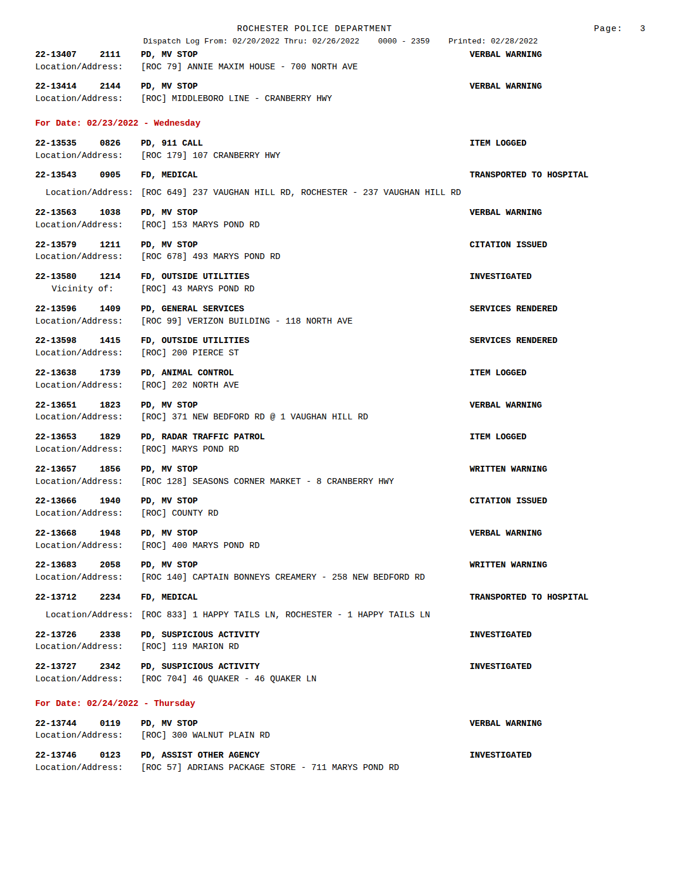ROCHESTER POLICE DEPARTMENTPage: 3
Dispatch Log From: 02/20/2022 Thru: 02/26/2022 0000 - 2359 Printed: 02/28/2022
22-13407 2111 PD, MV STOP VERBAL WARNING
Location/Address: [ROC 79] ANNIE MAXIM HOUSE - 700 NORTH AVE
22-13414 2144 PD, MV STOP VERBAL WARNING
Location/Address: [ROC] MIDDLEBORO LINE - CRANBERRY HWY
For Date: 02/23/2022 - Wednesday
22-13535 0826 PD, 911 CALL ITEM LOGGED
Location/Address: [ROC 179] 107 CRANBERRY HWY
22-13543 0905 FD, MEDICAL TRANSPORTED TO HOSPITAL
Location/Address: [ROC 649] 237 VAUGHAN HILL RD, ROCHESTER - 237 VAUGHAN HILL RD
22-13563 1038 PD, MV STOP VERBAL WARNING
Location/Address: [ROC] 153 MARYS POND RD
22-13579 1211 PD, MV STOP CITATION ISSUED
Location/Address: [ROC 678] 493 MARYS POND RD
22-13580 1214 FD, OUTSIDE UTILITIES INVESTIGATED
Vicinity of: [ROC] 43 MARYS POND RD
22-13596 1409 PD, GENERAL SERVICES SERVICES RENDERED
Location/Address: [ROC 99] VERIZON BUILDING - 118 NORTH AVE
22-13598 1415 FD, OUTSIDE UTILITIES SERVICES RENDERED
Location/Address: [ROC] 200 PIERCE ST
22-13638 1739 PD, ANIMAL CONTROL ITEM LOGGED
Location/Address: [ROC] 202 NORTH AVE
22-13651 1823 PD, MV STOP VERBAL WARNING
Location/Address: [ROC] 371 NEW BEDFORD RD @ 1 VAUGHAN HILL RD
22-13653 1829 PD, RADAR TRAFFIC PATROL ITEM LOGGED
Location/Address: [ROC] MARYS POND RD
22-13657 1856 PD, MV STOP WRITTEN WARNING
Location/Address: [ROC 128] SEASONS CORNER MARKET - 8 CRANBERRY HWY
22-13666 1940 PD, MV STOP CITATION ISSUED
Location/Address: [ROC] COUNTY RD
22-13668 1948 PD, MV STOP VERBAL WARNING
Location/Address: [ROC] 400 MARYS POND RD
22-13683 2058 PD, MV STOP WRITTEN WARNING
Location/Address: [ROC 140] CAPTAIN BONNEYS CREAMERY - 258 NEW BEDFORD RD
22-13712 2234 FD, MEDICAL TRANSPORTED TO HOSPITAL
Location/Address: [ROC 833] 1 HAPPY TAILS LN, ROCHESTER - 1 HAPPY TAILS LN
22-13726 2338 PD, SUSPICIOUS ACTIVITY INVESTIGATED
Location/Address: [ROC] 119 MARION RD
22-13727 2342 PD, SUSPICIOUS ACTIVITY INVESTIGATED
Location/Address: [ROC 704] 46 QUAKER - 46 QUAKER LN
For Date: 02/24/2022 - Thursday
22-13744 0119 PD, MV STOP VERBAL WARNING
Location/Address: [ROC] 300 WALNUT PLAIN RD
22-13746 0123 PD, ASSIST OTHER AGENCY INVESTIGATED
Location/Address: [ROC 57] ADRIANS PACKAGE STORE - 711 MARYS POND RD